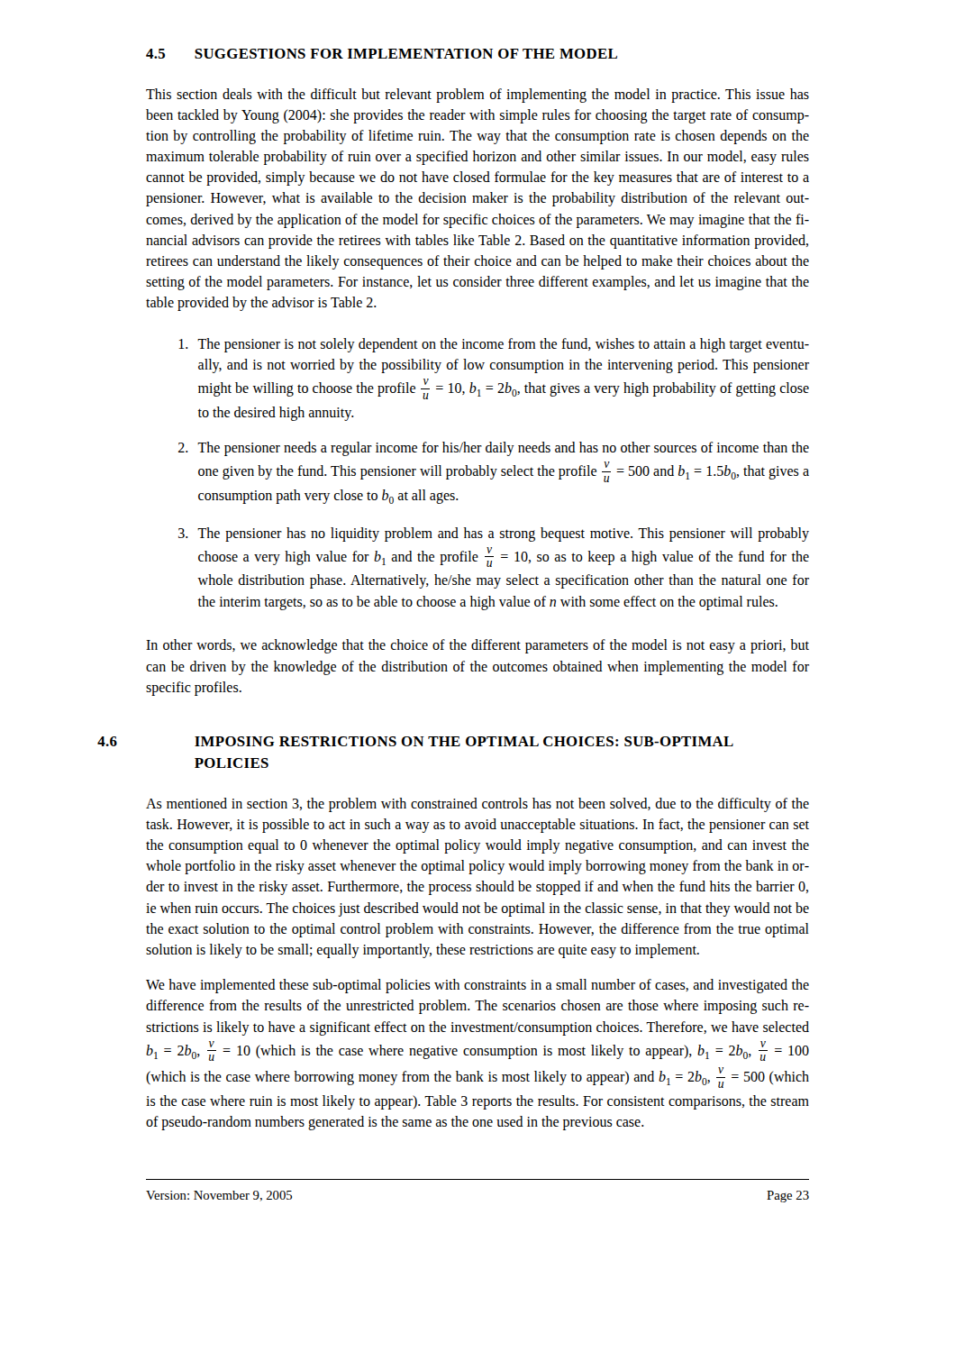4.5 SUGGESTIONS FOR IMPLEMENTATION OF THE MODEL
This section deals with the difficult but relevant problem of implementing the model in practice. This issue has been tackled by Young (2004): she provides the reader with simple rules for choosing the target rate of consumption by controlling the probability of lifetime ruin. The way that the consumption rate is chosen depends on the maximum tolerable probability of ruin over a specified horizon and other similar issues. In our model, easy rules cannot be provided, simply because we do not have closed formulae for the key measures that are of interest to a pensioner. However, what is available to the decision maker is the probability distribution of the relevant outcomes, derived by the application of the model for specific choices of the parameters. We may imagine that the financial advisors can provide the retirees with tables like Table 2. Based on the quantitative information provided, retirees can understand the likely consequences of their choice and can be helped to make their choices about the setting of the model parameters. For instance, let us consider three different examples, and let us imagine that the table provided by the advisor is Table 2.
The pensioner is not solely dependent on the income from the fund, wishes to attain a high target eventually, and is not worried by the possibility of low consumption in the intervening period. This pensioner might be willing to choose the profile vu = 10, b1 = 2b0, that gives a very high probability of getting close to the desired high annuity.
The pensioner needs a regular income for his/her daily needs and has no other sources of income than the one given by the fund. This pensioner will probably select the profile vu = 500 and b1 = 1.5b0, that gives a consumption path very close to b0 at all ages.
The pensioner has no liquidity problem and has a strong bequest motive. This pensioner will probably choose a very high value for b1 and the profile vu = 10, so as to keep a high value of the fund for the whole distribution phase. Alternatively, he/she may select a specification other than the natural one for the interim targets, so as to be able to choose a high value of n with some effect on the optimal rules.
In other words, we acknowledge that the choice of the different parameters of the model is not easy a priori, but can be driven by the knowledge of the distribution of the outcomes obtained when implementing the model for specific profiles.
4.6 IMPOSING RESTRICTIONS ON THE OPTIMAL CHOICES: SUB-OPTIMAL POLICIES
As mentioned in section 3, the problem with constrained controls has not been solved, due to the difficulty of the task. However, it is possible to act in such a way as to avoid unacceptable situations. In fact, the pensioner can set the consumption equal to 0 whenever the optimal policy would imply negative consumption, and can invest the whole portfolio in the risky asset whenever the optimal policy would imply borrowing money from the bank in order to invest in the risky asset. Furthermore, the process should be stopped if and when the fund hits the barrier 0, ie when ruin occurs. The choices just described would not be optimal in the classic sense, in that they would not be the exact solution to the optimal control problem with constraints. However, the difference from the true optimal solution is likely to be small; equally importantly, these restrictions are quite easy to implement.
We have implemented these sub-optimal policies with constraints in a small number of cases, and investigated the difference from the results of the unrestricted problem. The scenarios chosen are those where imposing such restrictions is likely to have a significant effect on the investment/consumption choices. Therefore, we have selected b1 = 2b0, vu = 10 (which is the case where negative consumption is most likely to appear), b1 = 2b0, vu = 100 (which is the case where borrowing money from the bank is most likely to appear) and b1 = 2b0, vu = 500 (which is the case where ruin is most likely to appear). Table 3 reports the results. For consistent comparisons, the stream of pseudo-random numbers generated is the same as the one used in the previous case.
Version: November 9, 2005 Page 23